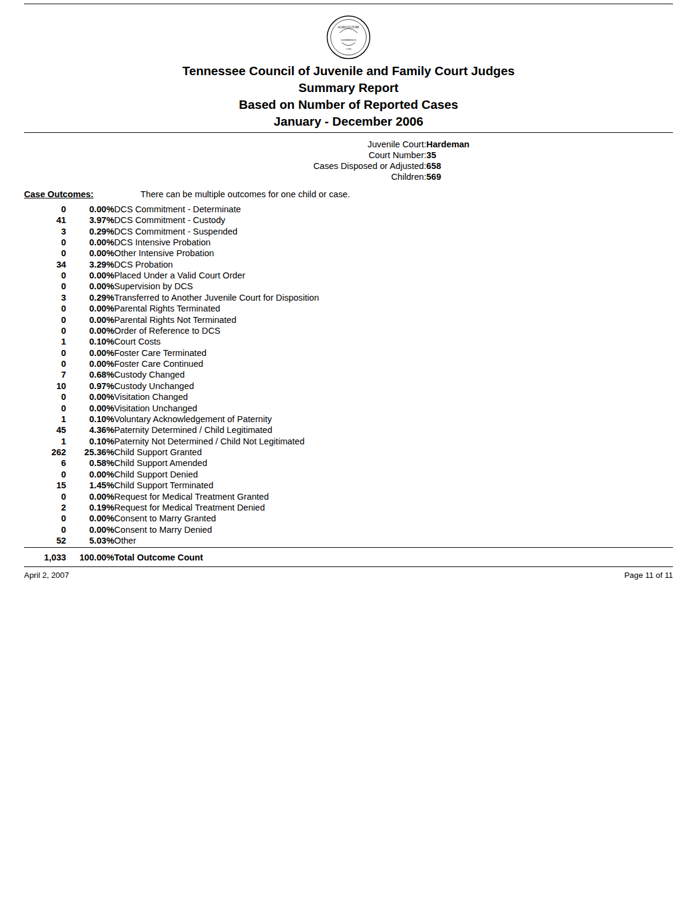Tennessee Council of Juvenile and Family Court Judges
Summary Report
Based on Number of Reported Cases
January - December 2006
| Juvenile Court: | Hardeman |
| Court Number: | 35 |
| Cases Disposed or Adjusted: | 658 |
| Children: | 569 |
Case Outcomes: There can be multiple outcomes for one child or case.
| 0 | 0.00% | DCS Commitment - Determinate |
| 41 | 3.97% | DCS Commitment - Custody |
| 3 | 0.29% | DCS Commitment - Suspended |
| 0 | 0.00% | DCS Intensive Probation |
| 0 | 0.00% | Other Intensive Probation |
| 34 | 3.29% | DCS Probation |
| 0 | 0.00% | Placed Under a Valid Court Order |
| 0 | 0.00% | Supervision by DCS |
| 3 | 0.29% | Transferred to Another Juvenile Court for Disposition |
| 0 | 0.00% | Parental Rights Terminated |
| 0 | 0.00% | Parental Rights Not Terminated |
| 0 | 0.00% | Order of Reference to DCS |
| 1 | 0.10% | Court Costs |
| 0 | 0.00% | Foster Care Terminated |
| 0 | 0.00% | Foster Care Continued |
| 7 | 0.68% | Custody Changed |
| 10 | 0.97% | Custody Unchanged |
| 0 | 0.00% | Visitation Changed |
| 0 | 0.00% | Visitation Unchanged |
| 1 | 0.10% | Voluntary Acknowledgement of Paternity |
| 45 | 4.36% | Paternity Determined / Child Legitimated |
| 1 | 0.10% | Paternity Not Determined / Child Not Legitimated |
| 262 | 25.36% | Child Support Granted |
| 6 | 0.58% | Child Support Amended |
| 0 | 0.00% | Child Support Denied |
| 15 | 1.45% | Child Support Terminated |
| 0 | 0.00% | Request for Medical Treatment Granted |
| 2 | 0.19% | Request for Medical Treatment Denied |
| 0 | 0.00% | Consent to Marry Granted |
| 0 | 0.00% | Consent to Marry Denied |
| 52 | 5.03% | Other |
| 1,033 | 100.00% | Total Outcome Count |
April 2, 2007
Page 11 of 11